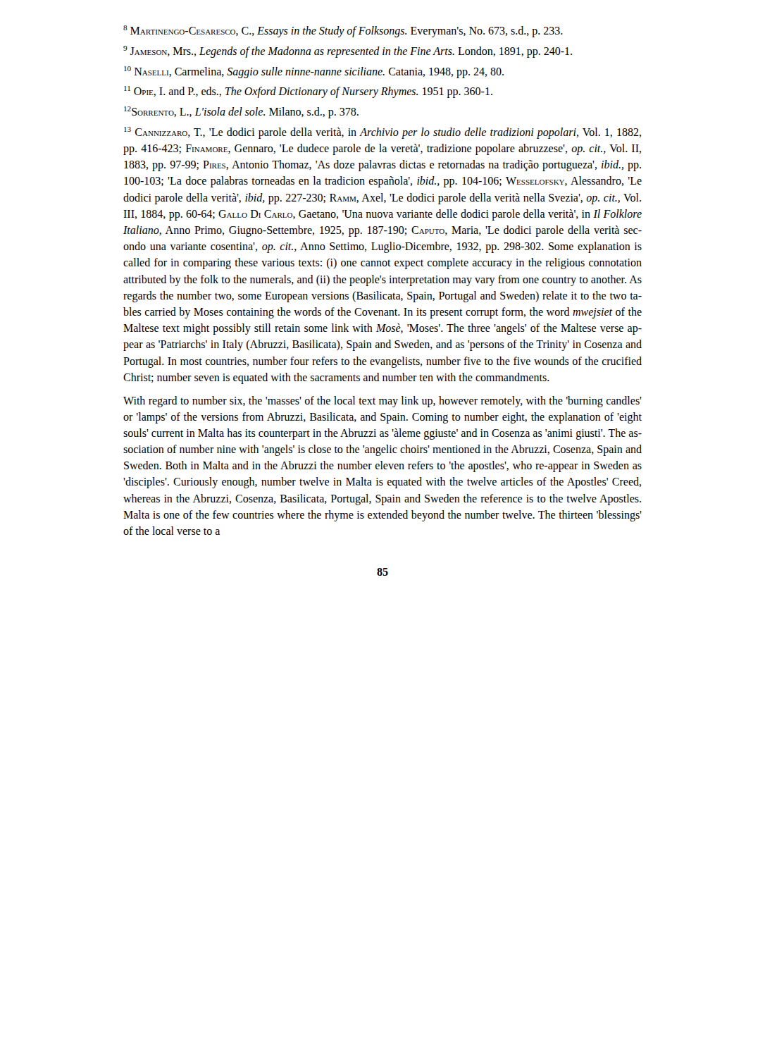8 Martinengo-Cesaresco, C., Essays in the Study of Folksongs. Everyman's, No. 673, s.d., p. 233.
9 Jameson, Mrs., Legends of the Madonna as represented in the Fine Arts. London, 1891, pp. 240-1.
10 Naselli, Carmelina, Saggio sulle ninne-nanne siciliane. Catania, 1948, pp. 24, 80.
11 Opie, I. and P., eds., The Oxford Dictionary of Nursery Rhymes. 1951 pp. 360-1.
12Sorrento, L., L'isola del sole. Milano, s.d., p. 378.
13 Cannizzaro, T., 'Le dodici parole della verità, in Archivio per lo studio delle tradizioni popolari, Vol. 1, 1882, pp. 416-423; Finamore, Gennaro, 'Le dudece parole de la veretà', tradizione popolare abruzzese', op. cit., Vol. II, 1883, pp. 97-99; Pires, Antonio Thomaz, 'As doze palavras dictas e retornadas na tradição portugueza', ibid., pp. 100-103; 'La doce palabras torneadas en la tradicion española', ibid., pp. 104-106; Wesselofsky, Alessandro, 'Le dodici parole della verità', ibid, pp. 227-230; Ramm, Axel, 'Le dodici parole della verità nella Svezia', op. cit., Vol. III, 1884, pp. 60-64; Gallo Di Carlo, Gaetano, 'Una nuova variante delle dodici parole della verità', in Il Folklore Italiano, Anno Primo, Giugno-Settembre, 1925, pp. 187-190; Caputo, Maria, 'Le dodici parole della verità secondo una variante cosentina', op. cit., Anno Settimo, Luglio-Dicembre, 1932, pp. 298-302. Some explanation is called for in comparing these various texts: (i) one cannot expect complete accuracy in the religious connotation attributed by the folk to the numerals, and (ii) the people's interpretation may vary from one country to another. As regards the number two, some European versions (Basilicata, Spain, Portugal and Sweden) relate it to the two tables carried by Moses containing the words of the Covenant. In its present corrupt form, the word mwejsiet of the Maltese text might possibly still retain some link with Mosè, 'Moses'. The three 'angels' of the Maltese verse appear as 'Patriarchs' in Italy (Abruzzi, Basilicata), Spain and Sweden, and as 'persons of the Trinity' in Cosenza and Portugal. In most countries, number four refers to the evangelists, number five to the five wounds of the crucified Christ; number seven is equated with the sacraments and number ten with the commandments.
With regard to number six, the 'masses' of the local text may link up, however remotely, with the 'burning candles' or 'lamps' of the versions from Abruzzi, Basilicata, and Spain. Coming to number eight, the explanation of 'eight souls' current in Malta has its counterpart in the Abruzzi as 'àleme ggiuste' and in Cosenza as 'animi giusti'. The association of number nine with 'angels' is close to the 'angelic choirs' mentioned in the Abruzzi, Cosenza, Spain and Sweden. Both in Malta and in the Abruzzi the number eleven refers to 'the apostles', who re-appear in Sweden as 'disciples'. Curiously enough, number twelve in Malta is equated with the twelve articles of the Apostles' Creed, whereas in the Abruzzi, Cosenza, Basilicata, Portugal, Spain and Sweden the reference is to the twelve Apostles. Malta is one of the few countries where the rhyme is extended beyond the number twelve. The thirteen 'blessings' of the local verse to a
85